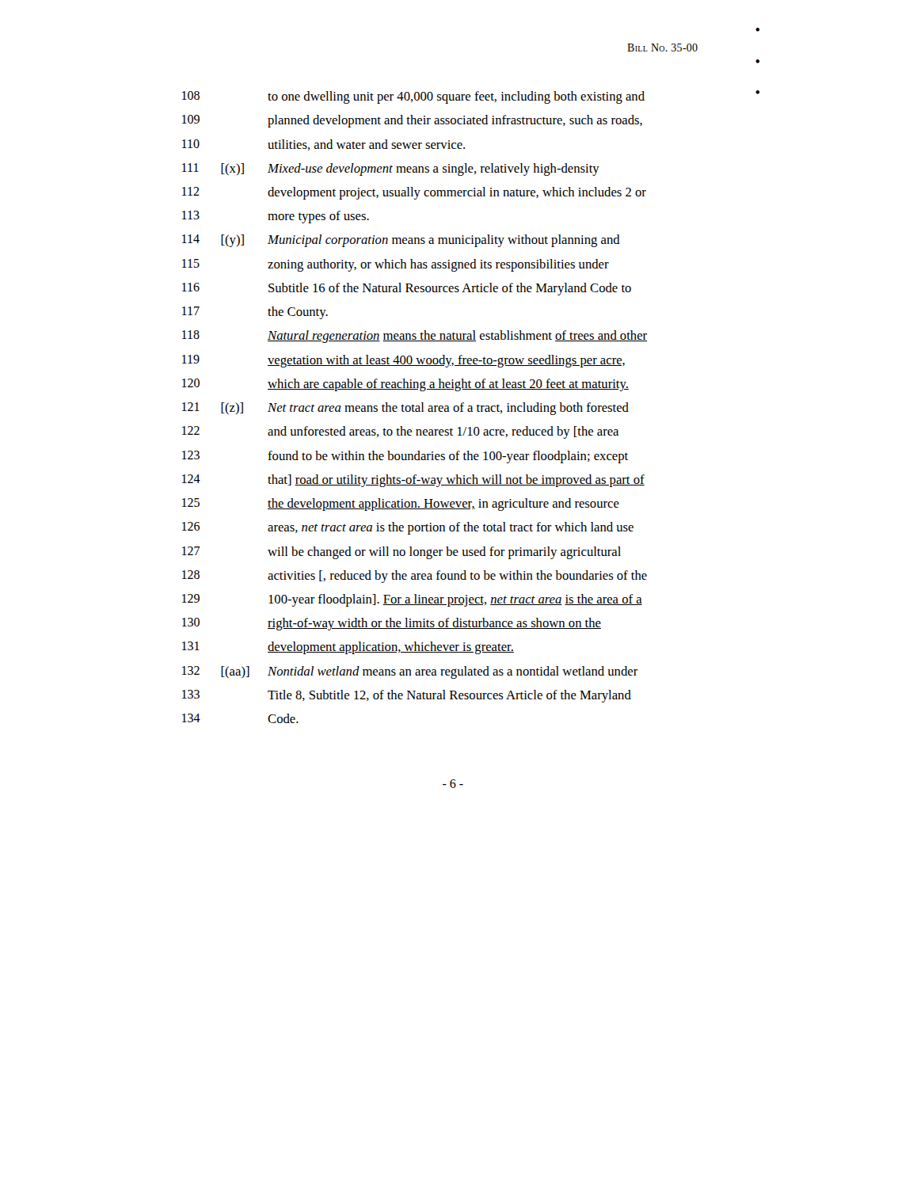•
•
•
Bill No. 35-00
| 108 | | to one dwelling unit per 40,000 square feet, including both existing and |
| 109 | | planned development and their associated infrastructure, such as roads, |
| 110 | | utilities, and water and sewer service. |
| 111 | [(x)] | Mixed-use development means a single, relatively high-density |
| 112 | | development project, usually commercial in nature, which includes 2 or |
| 113 | | more types of uses. |
| 114 | [(y)] | Municipal corporation means a municipality without planning and |
| 115 | | zoning authority, or which has assigned its responsibilities under |
| 116 | | Subtitle 16 of the Natural Resources Article of the Maryland Code to |
| 117 | | the County. |
| 118 | | Natural regeneration means the natural establishment of trees and other |
| 119 | | vegetation with at least 400 woody, free-to-grow seedlings per acre, |
| 120 | | which are capable of reaching a height of at least 20 feet at maturity. |
| 121 | [(z)] | Net tract area means the total area of a tract, including both forested |
| 122 | | and unforested areas, to the nearest 1/10 acre, reduced by [the area |
| 123 | | found to be within the boundaries of the 100-year floodplain; except |
| 124 | | that] road or utility rights-of-way which will not be improved as part of |
| 125 | | the development application. However, in agriculture and resource |
| 126 | | areas, net tract area is the portion of the total tract for which land use |
| 127 | | will be changed or will no longer be used for primarily agricultural |
| 128 | | activities [, reduced by the area found to be within the boundaries of the |
| 129 | | 100-year floodplain]. For a linear project, net tract area is the area of a |
| 130 | | right-of-way width or the limits of disturbance as shown on the |
| 131 | | development application, whichever is greater. |
| 132 | [(aa)] | Nontidal wetland means an area regulated as a nontidal wetland under |
| 133 | | Title 8, Subtitle 12, of the Natural Resources Article of the Maryland |
| 134 | | Code. |
- 6 -